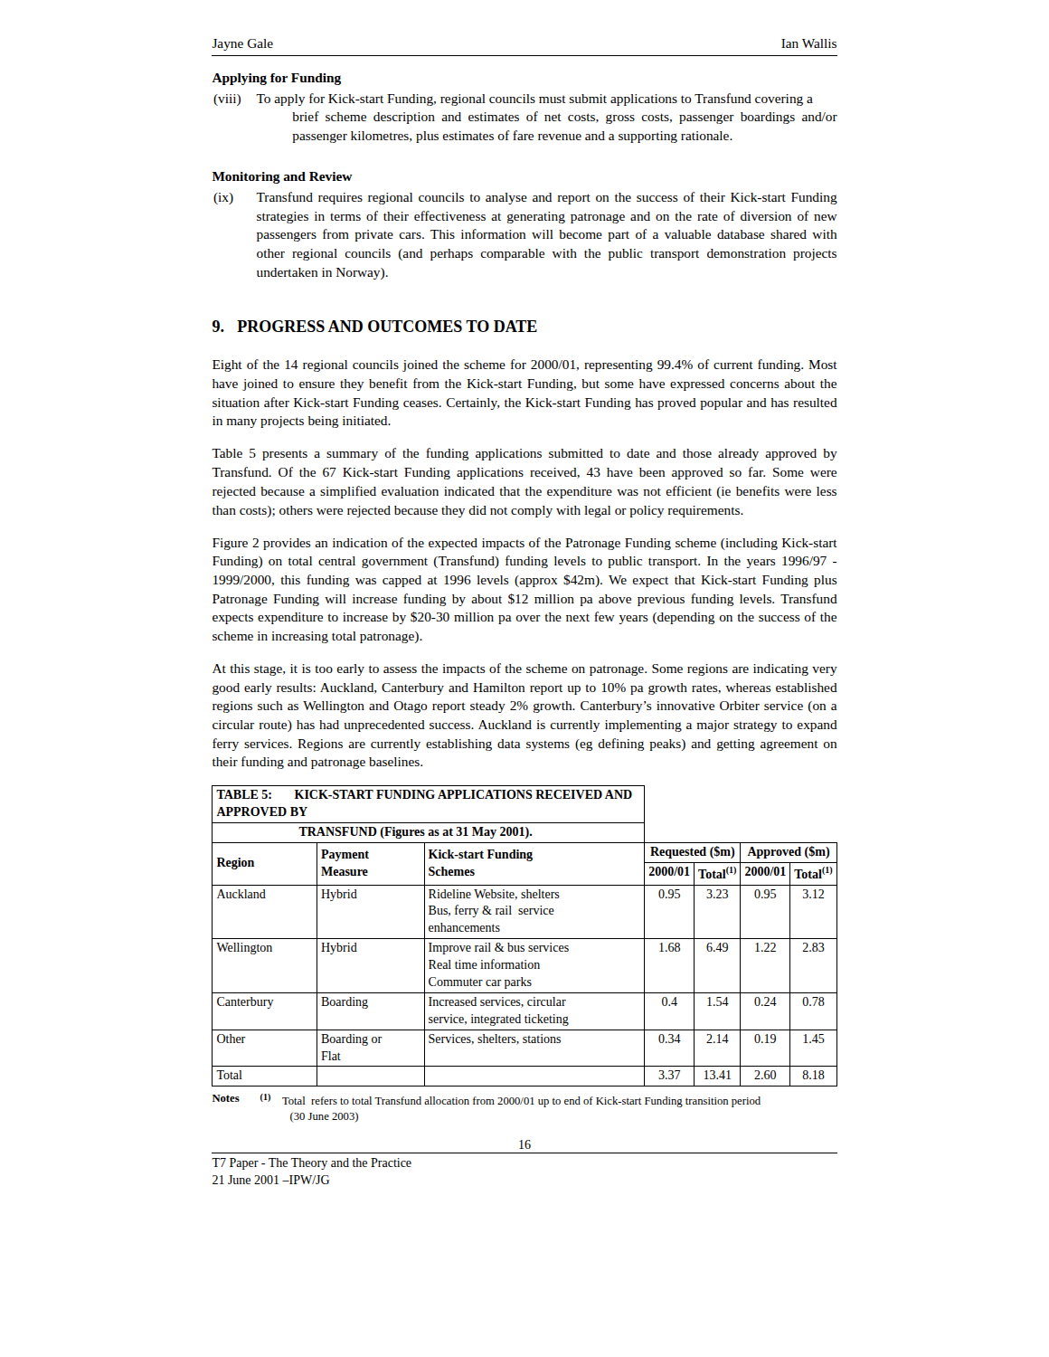Jayne Gale Ian Wallis
Applying for Funding
(viii)
To apply for Kick-start Funding, regional councils must submit applications to Transfund covering a
brief scheme description and estimates of net costs, gross costs, passenger boardings and/or passenger kilometres, plus estimates of fare revenue and a supporting rationale.
Monitoring and Review
(ix)
Transfund requires regional councils to analyse and report on the success of their Kick-start Funding strategies in terms of their effectiveness at generating patronage and on the rate of diversion of new passengers from private cars. This information will become part of a valuable database shared with other regional councils (and perhaps comparable with the public transport demonstration projects undertaken in Norway).
9. PROGRESS AND OUTCOMES TO DATE
Eight of the 14 regional councils joined the scheme for 2000/01, representing 99.4% of current funding. Most have joined to ensure they benefit from the Kick-start Funding, but some have expressed concerns about the situation after Kick-start Funding ceases. Certainly, the Kick-start Funding has proved popular and has resulted in many projects being initiated.
Table 5 presents a summary of the funding applications submitted to date and those already approved by Transfund. Of the 67 Kick-start Funding applications received, 43 have been approved so far. Some were rejected because a simplified evaluation indicated that the expenditure was not efficient (ie benefits were less than costs); others were rejected because they did not comply with legal or policy requirements.
Figure 2 provides an indication of the expected impacts of the Patronage Funding scheme (including Kick-start Funding) on total central government (Transfund) funding levels to public transport. In the years 1996/97 - 1999/2000, this funding was capped at 1996 levels (approx $42m). We expect that Kick-start Funding plus Patronage Funding will increase funding by about $12 million pa above previous funding levels. Transfund expects expenditure to increase by $20-30 million pa over the next few years (depending on the success of the scheme in increasing total patronage).
At this stage, it is too early to assess the impacts of the scheme on patronage. Some regions are indicating very good early results: Auckland, Canterbury and Hamilton report up to 10% pa growth rates, whereas established regions such as Wellington and Otago report steady 2% growth. Canterbury’s innovative Orbiter service (on a circular route) has had unprecedented success. Auckland is currently implementing a major strategy to expand ferry services. Regions are currently establishing data systems (eg defining peaks) and getting agreement on their funding and patronage baselines.
| TABLE 5: KICK-START FUNDING APPLICATIONS RECEIVED AND APPROVED BY | |
| TRANSFUND (Figures as at 31 May 2001). | |
| Region | Payment Measure | Kick-start Funding Schemes | Requested ($m) | Approved ($m) |
| 2000/01 | Total (1) | 2000/01 | Total (1) |
| Auckland | Hybrid | Rideline Website, shelters Bus, ferry & rail service enhancements | 0.95 | 3.23 | 0.95 | 3.12 |
| Wellington | Hybrid | Improve rail & bus services Real time information Commuter car parks | 1.68 | 6.49 | 1.22 | 2.83 |
| Canterbury | Boarding | Increased services, circular service, integrated ticketing | 0.4 | 1.54 | 0.24 | 0.78 |
| Other | Boarding or Flat | Services, shelters, stations | 0.34 | 2.14 | 0.19 | 1.45 |
| Total | | | 3.37 | 13.41 | 2.60 | 8.18 |
Notes
(1) Total refers to total Transfund allocation from 2000/01 up to end of Kick-start Funding transition period (30 June 2003)
16 T7 Paper - The Theory and the Practice 21 June 2001 –IPW/JG